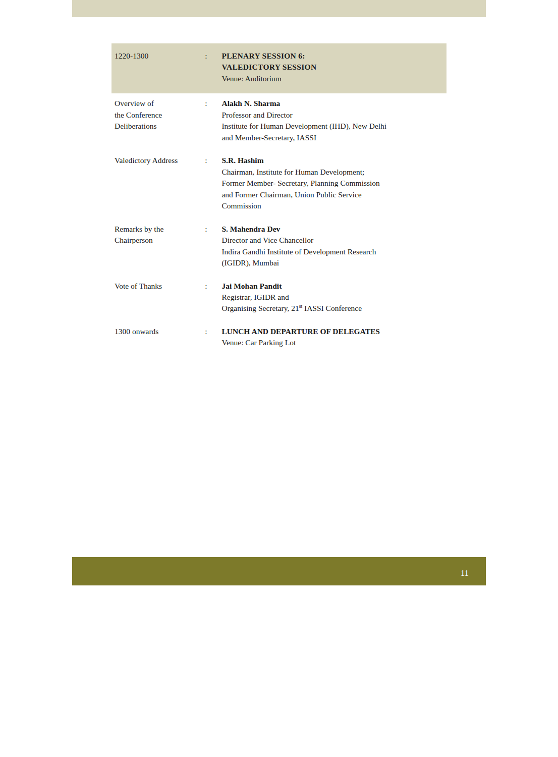| 1220-1300 | : | PLENARY SESSION 6: VALEDICTORY SESSION Venue: Auditorium |
| Overview of the Conference Deliberations | : | Alakh N. Sharma Professor and Director Institute for Human Development (IHD), New Delhi and Member-Secretary, IASSI |
| Valedictory Address | : | S.R. Hashim Chairman, Institute for Human Development; Former Member- Secretary, Planning Commission and Former Chairman, Union Public Service Commission |
| Remarks by the Chairperson | : | S. Mahendra Dev Director and Vice Chancellor Indira Gandhi Institute of Development Research (IGIDR), Mumbai |
| Vote of Thanks | : | Jai Mohan Pandit Registrar, IGIDR and Organising Secretary, 21 st IASSI Conference |
| 1300 onwards | : | LUNCH AND DEPARTURE OF DELEGATES Venue: Car Parking Lot |
11